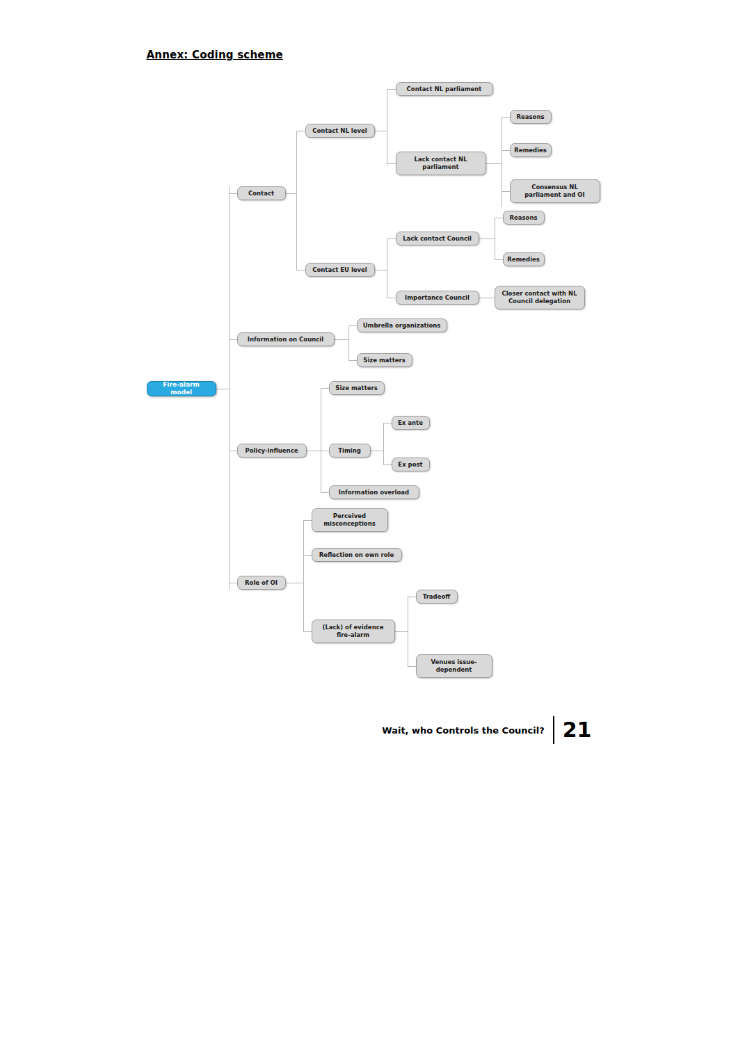Annex: Coding scheme
Fire-alarm model
Contact
Information on Council
Policy-influence
Role of OI
Contact NL level
Contact EU level
Contact NL parliament
Lack contact NL parliament
Reasons
Remedies
Consensus NL parliament and OI
Lack contact Council
Importance Council
Reasons
Remedies
Closer contact with NL Council delegation
Umbrella organizations
Size matters
Size matters
Timing
Information overload
Ex ante
Ex post
Perceived misconceptions
Reflection on own role
(Lack) of evidence fire-alarm
Tradeoff
Venues issue-dependent
Wait, who Controls the Council?
21